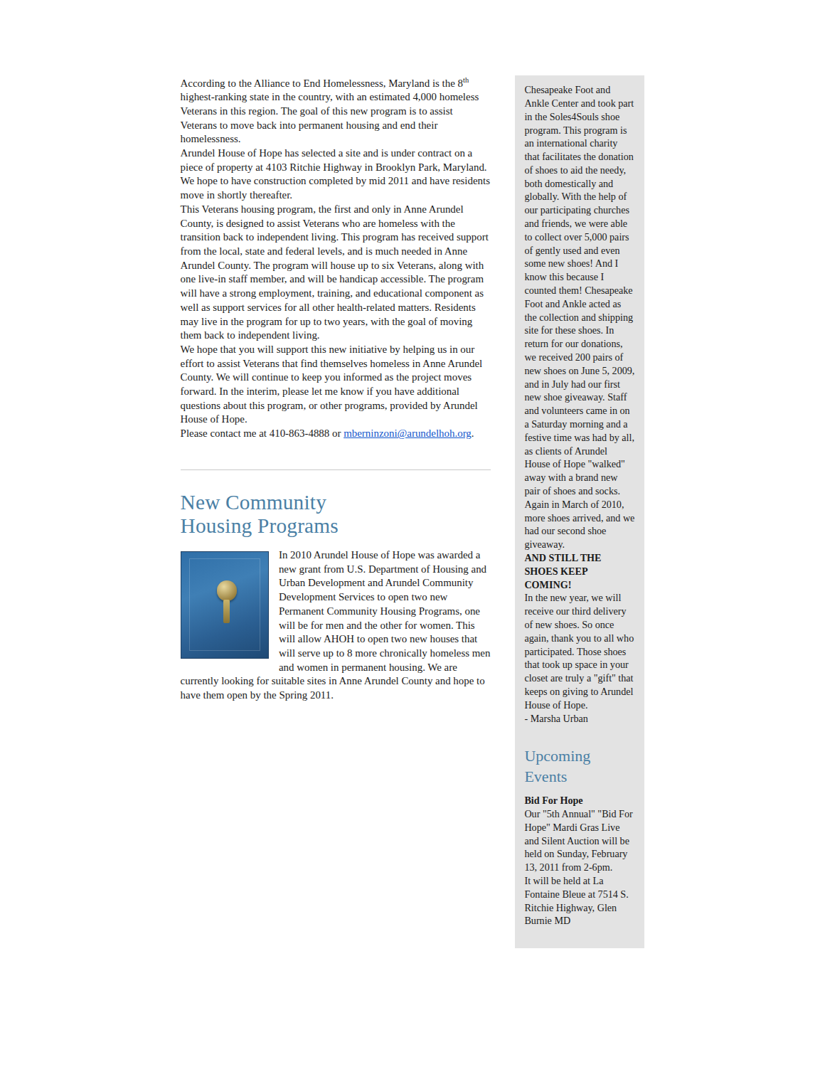According to the Alliance to End Homelessness, Maryland is the 8th highest-ranking state in the country, with an estimated 4,000 homeless Veterans in this region. The goal of this new program is to assist Veterans to move back into permanent housing and end their homelessness.
Arundel House of Hope has selected a site and is under contract on a piece of property at 4103 Ritchie Highway in Brooklyn Park, Maryland. We hope to have construction completed by mid 2011 and have residents move in shortly thereafter.
This Veterans housing program, the first and only in Anne Arundel County, is designed to assist Veterans who are homeless with the transition back to independent living. This program has received support from the local, state and federal levels, and is much needed in Anne Arundel County. The program will house up to six Veterans, along with one live-in staff member, and will be handicap accessible. The program will have a strong employment, training, and educational component as well as support services for all other health-related matters. Residents may live in the program for up to two years, with the goal of moving them back to independent living.
We hope that you will support this new initiative by helping us in our effort to assist Veterans that find themselves homeless in Anne Arundel County. We will continue to keep you informed as the project moves forward. In the interim, please let me know if you have additional questions about this program, or other programs, provided by Arundel House of Hope.
Please contact me at 410-863-4888 or mberninzoni@arundelhoh.org.
New Community
Housing Programs
In 2010 Arundel House of Hope was awarded a new grant from U.S. Department of Housing and Urban Development and Arundel Community Development Services to open two new Permanent Community Housing Programs, one will be for men and the other for women. This will allow AHOH to open two new houses that will serve up to 8 more chronically homeless men and women in permanent housing. We are currently looking for suitable sites in Anne Arundel County and hope to have them open by the Spring 2011.
Chesapeake Foot and Ankle Center and took part in the Soles4Souls shoe program. This program is an international charity that facilitates the donation of shoes to aid the needy, both domestically and globally. With the help of our participating churches and friends, we were able to collect over 5,000 pairs of gently used and even some new shoes! And I know this because I counted them! Chesapeake Foot and Ankle acted as the collection and shipping site for these shoes. In return for our donations, we received 200 pairs of new shoes on June 5, 2009, and in July had our first new shoe giveaway. Staff and volunteers came in on a Saturday morning and a festive time was had by all, as clients of Arundel House of Hope "walked" away with a brand new pair of shoes and socks. Again in March of 2010, more shoes arrived, and we had our second shoe giveaway.
AND STILL THE SHOES KEEP COMING!
In the new year, we will receive our third delivery of new shoes. So once again, thank you to all who participated. Those shoes that took up space in your closet are truly a "gift" that keeps on giving to Arundel House of Hope.
- Marsha Urban
Upcoming Events
Bid For Hope
Our "5th Annual" "Bid For Hope" Mardi Gras Live and Silent Auction will be held on Sunday, February 13, 2011 from 2-6pm.
It will be held at La Fontaine Bleue at 7514 S. Ritchie Highway, Glen Burnie MD